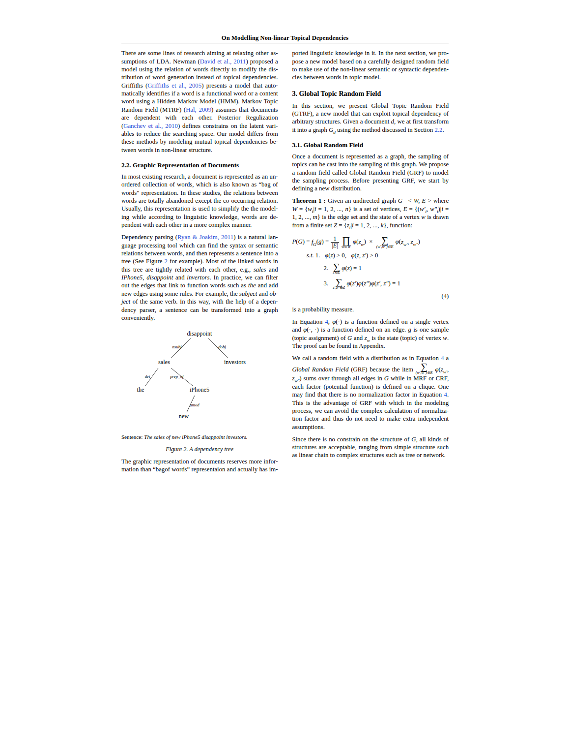On Modelling Non-linear Topical Dependencies
There are some lines of research aiming at relaxing other assumptions of LDA. Newman (David et al., 2011) proposed a model using the relation of words directly to modify the distribution of word generation instead of topical dependencies. Griffiths (Griffiths et al., 2005) presents a model that automatically identifies if a word is a functional word or a content word using a Hidden Markov Model (HMM). Markov Topic Random Field (MTRF) (Hal, 2009) assumes that documents are dependent with each other. Posterior Regulization (Ganchev et al., 2010) defines constrains on the latent variables to reduce the searching space. Our model differs from these methods by modeling mutual topical dependencies between words in non-linear structure.
2.2. Graphic Representation of Documents
In most existing research, a document is represented as an unordered collection of words, which is also known as “bag of words" representation. In these studies, the relations between words are totally abandoned except the co-occurring relation. Usually, this representation is used to simplify the the modeling while according to linguistic knowledge, words are dependent with each other in a more complex manner.
Dependency parsing (Ryan & Joakim, 2011) is a natural language processing tool which can find the syntax or semantic relations between words, and then represents a sentence into a tree (See Figure 2 for example). Most of the linked words in this tree are tightly related with each other, e.g., sales and IPhone5, disappoint and invertors. In practice, we can filter out the edges that link to function words such as the and add new edges using some rules. For example, the subject and object of the same verb. In this way, with the help of a dependency parser, a sentence can be transformed into a graph conveniently.
disappoint sales investors the iPhone5 new nsubj dobj det prep_of amod
Sentence: The sales of new iPhone5 disappoint investors.
Figure 2. A dependency tree
The graphic representation of documents reserves more information than “bagof words” representaion and actually has imported linguistic knowledge in it. In the next section, we propose a new model based on a carefully designed random field to make use of the non-linear semantic or syntactic dependencies between words in topic model.
3. Global Topic Random Field
In this section, we present Global Topic Random Field (GTRF), a new model that can exploit topical dependency of arbitrary structures. Given a document d, we at first transform it into a graph Gd using the method discussed in Section 2.2.
3.1. Global Random Field
Once a document is represented as a graph, the sampling of topics can be cast into the sampling of this graph. We propose a random field called Global Random Field (GRF) to model the sampling process. Before presenting GRF, we start by defining a new distribution.
Theorem 1 : Given an undirected graph G =< W, E > where W = {wi|i = 1, 2, ..., n} is a set of vertices, E = {(w′i, w″i)|i = 1, 2, ..., m} is the edge set and the state of a vertex w is drawn from a finite set Z = {zi|i = 1, 2, ..., k}, function:
P(G) = fG(g) = 1|E| ∏w∈W φ(zw) × ∑(w′,w″)∈E φ(zw′, zw″)
s.t. 1. φ(z) > 0, φ(z, z′) > 0 2. ∑z∈Z φ(z) = 1 3. ∑z′,z″∈Z φ(z′)φ(z″)φ(z′, z″) = 1
(4)
is a probability measure.
In Equation 4, φ(·) is a function defined on a single vertex and φ(·, ·) is a function defined on an edge. g is one sample (topic assignment) of G and zw is the state (topic) of vertex w. The proof can be found in Appendix.
We call a random field with a distribution as in Equation 4 a Global Random Field (GRF) because the item ∑(w′,w″)∈E φ(zw′, zw″) sums over through all edges in G while in MRF or CRF, each factor (potential function) is defined on a clique. One may find that there is no normalization factor in Equation 4. This is the advantage of GRF with which in the modeling process, we can avoid the complex calculation of normalization factor and thus do not need to make extra independent assumptions.
Since there is no constrain on the structure of G, all kinds of structures are acceptable, ranging from simple structure such as linear chain to complex structures such as tree or network.